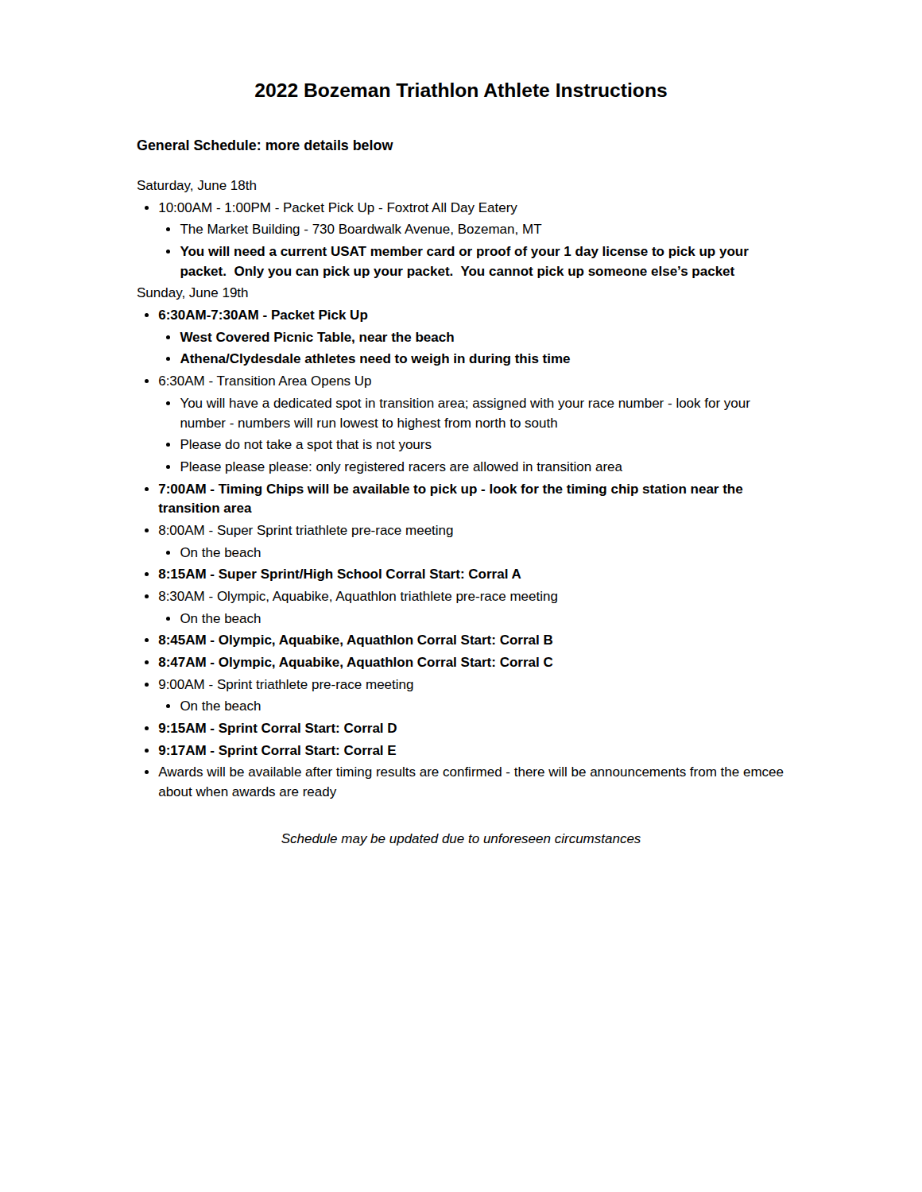2022 Bozeman Triathlon Athlete Instructions
General Schedule: more details below
Saturday, June 18th
10:00AM - 1:00PM - Packet Pick Up - Foxtrot All Day Eatery
The Market Building - 730 Boardwalk Avenue, Bozeman, MT
You will need a current USAT member card or proof of your 1 day license to pick up your packet. Only you can pick up your packet. You cannot pick up someone else’s packet
Sunday, June 19th
6:30AM-7:30AM - Packet Pick Up
West Covered Picnic Table, near the beach
Athena/Clydesdale athletes need to weigh in during this time
6:30AM - Transition Area Opens Up
You will have a dedicated spot in transition area; assigned with your race number - look for your number - numbers will run lowest to highest from north to south
Please do not take a spot that is not yours
Please please please: only registered racers are allowed in transition area
7:00AM - Timing Chips will be available to pick up - look for the timing chip station near the transition area
8:00AM - Super Sprint triathlete pre-race meeting
On the beach
8:15AM - Super Sprint/High School Corral Start: Corral A
8:30AM - Olympic, Aquabike, Aquathlon triathlete pre-race meeting
On the beach
8:45AM - Olympic, Aquabike, Aquathlon Corral Start: Corral B
8:47AM - Olympic, Aquabike, Aquathlon Corral Start: Corral C
9:00AM - Sprint triathlete pre-race meeting
On the beach
9:15AM - Sprint Corral Start: Corral D
9:17AM - Sprint Corral Start: Corral E
Awards will be available after timing results are confirmed - there will be announcements from the emcee about when awards are ready
Schedule may be updated due to unforeseen circumstances